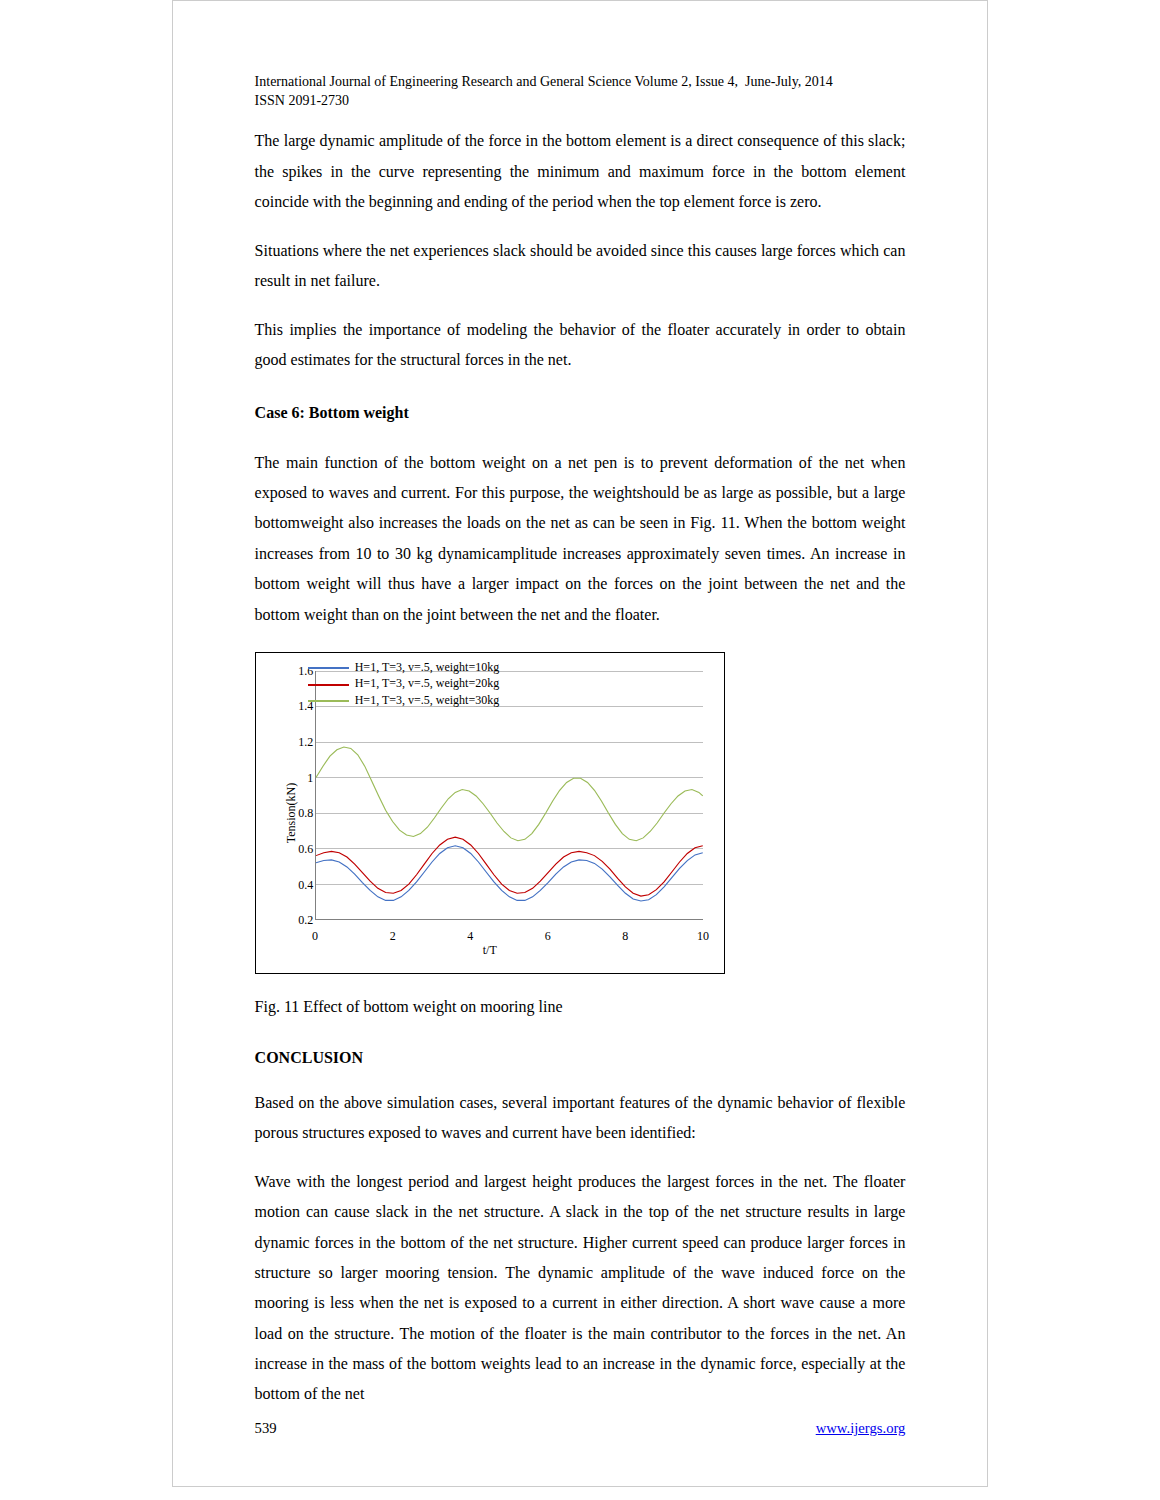International Journal of Engineering Research and General Science Volume 2, Issue 4, June-July, 2014
ISSN 2091-2730
The large dynamic amplitude of the force in the bottom element is a direct consequence of this slack; the spikes in the curve representing the minimum and maximum force in the bottom element coincide with the beginning and ending of the period when the top element force is zero.
Situations where the net experiences slack should be avoided since this causes large forces which can result in net failure.
This implies the importance of modeling the behavior of the floater accurately in order to obtain good estimates for the structural forces in the net.
Case 6: Bottom weight
The main function of the bottom weight on a net pen is to prevent deformation of the net when exposed to waves and current. For this purpose, the weightshould be as large as possible, but a large bottomweight also increases the loads on the net as can be seen in Fig. 11. When the bottom weight increases from 10 to 30 kg dynamicamplitude increases approximately seven times. An increase in bottom weight will thus have a larger impact on the forces on the joint between the net and the bottom weight than on the joint between the net and the floater.
Tension(kN)
1.6 1.4 1.2 1 0.8 0.6 0.4 0.2
H=1, T=3, v=.5, weight=10kg
H=1, T=3, v=.5, weight=20kg
H=1, T=3, v=.5, weight=30kg
0 2 4 6 8 10
t/T
Fig. 11 Effect of bottom weight on mooring line
CONCLUSION
Based on the above simulation cases, several important features of the dynamic behavior of flexible porous structures exposed to waves and current have been identified:
Wave with the longest period and largest height produces the largest forces in the net. The floater motion can cause slack in the net structure. A slack in the top of the net structure results in large dynamic forces in the bottom of the net structure. Higher current speed can produce larger forces in structure so larger mooring tension. The dynamic amplitude of the wave induced force on the mooring is less when the net is exposed to a current in either direction. A short wave cause a more load on the structure. The motion of the floater is the main contributor to the forces in the net. An increase in the mass of the bottom weights lead to an increase in the dynamic force, especially at the bottom of the net
539 www.ijergs.org